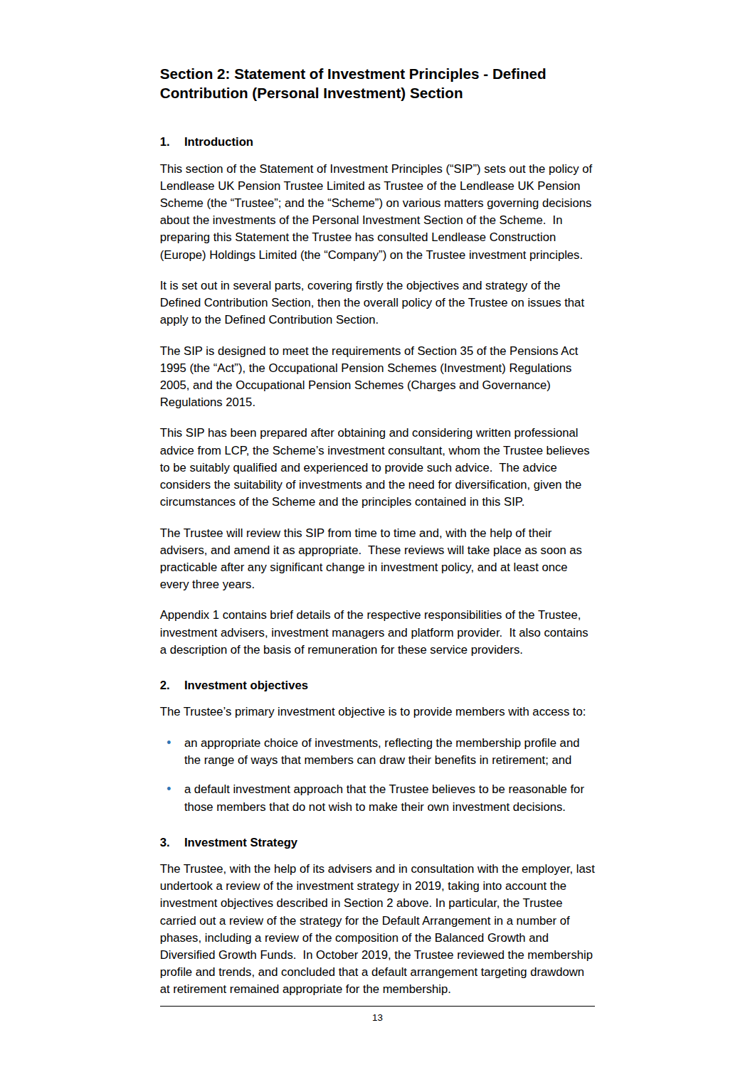Section 2: Statement of Investment Principles - Defined Contribution (Personal Investment) Section
1. Introduction
This section of the Statement of Investment Principles (“SIP”) sets out the policy of Lendlease UK Pension Trustee Limited as Trustee of the Lendlease UK Pension Scheme (the “Trustee”; and the “Scheme”) on various matters governing decisions about the investments of the Personal Investment Section of the Scheme. In preparing this Statement the Trustee has consulted Lendlease Construction (Europe) Holdings Limited (the “Company”) on the Trustee investment principles.
It is set out in several parts, covering firstly the objectives and strategy of the Defined Contribution Section, then the overall policy of the Trustee on issues that apply to the Defined Contribution Section.
The SIP is designed to meet the requirements of Section 35 of the Pensions Act 1995 (the “Act”), the Occupational Pension Schemes (Investment) Regulations 2005, and the Occupational Pension Schemes (Charges and Governance) Regulations 2015.
This SIP has been prepared after obtaining and considering written professional advice from LCP, the Scheme’s investment consultant, whom the Trustee believes to be suitably qualified and experienced to provide such advice. The advice considers the suitability of investments and the need for diversification, given the circumstances of the Scheme and the principles contained in this SIP.
The Trustee will review this SIP from time to time and, with the help of their advisers, and amend it as appropriate. These reviews will take place as soon as practicable after any significant change in investment policy, and at least once every three years.
Appendix 1 contains brief details of the respective responsibilities of the Trustee, investment advisers, investment managers and platform provider. It also contains a description of the basis of remuneration for these service providers.
2. Investment objectives
The Trustee’s primary investment objective is to provide members with access to:
an appropriate choice of investments, reflecting the membership profile and the range of ways that members can draw their benefits in retirement; and
a default investment approach that the Trustee believes to be reasonable for those members that do not wish to make their own investment decisions.
3. Investment Strategy
The Trustee, with the help of its advisers and in consultation with the employer, last undertook a review of the investment strategy in 2019, taking into account the investment objectives described in Section 2 above. In particular, the Trustee carried out a review of the strategy for the Default Arrangement in a number of phases, including a review of the composition of the Balanced Growth and Diversified Growth Funds. In October 2019, the Trustee reviewed the membership profile and trends, and concluded that a default arrangement targeting drawdown at retirement remained appropriate for the membership.
13